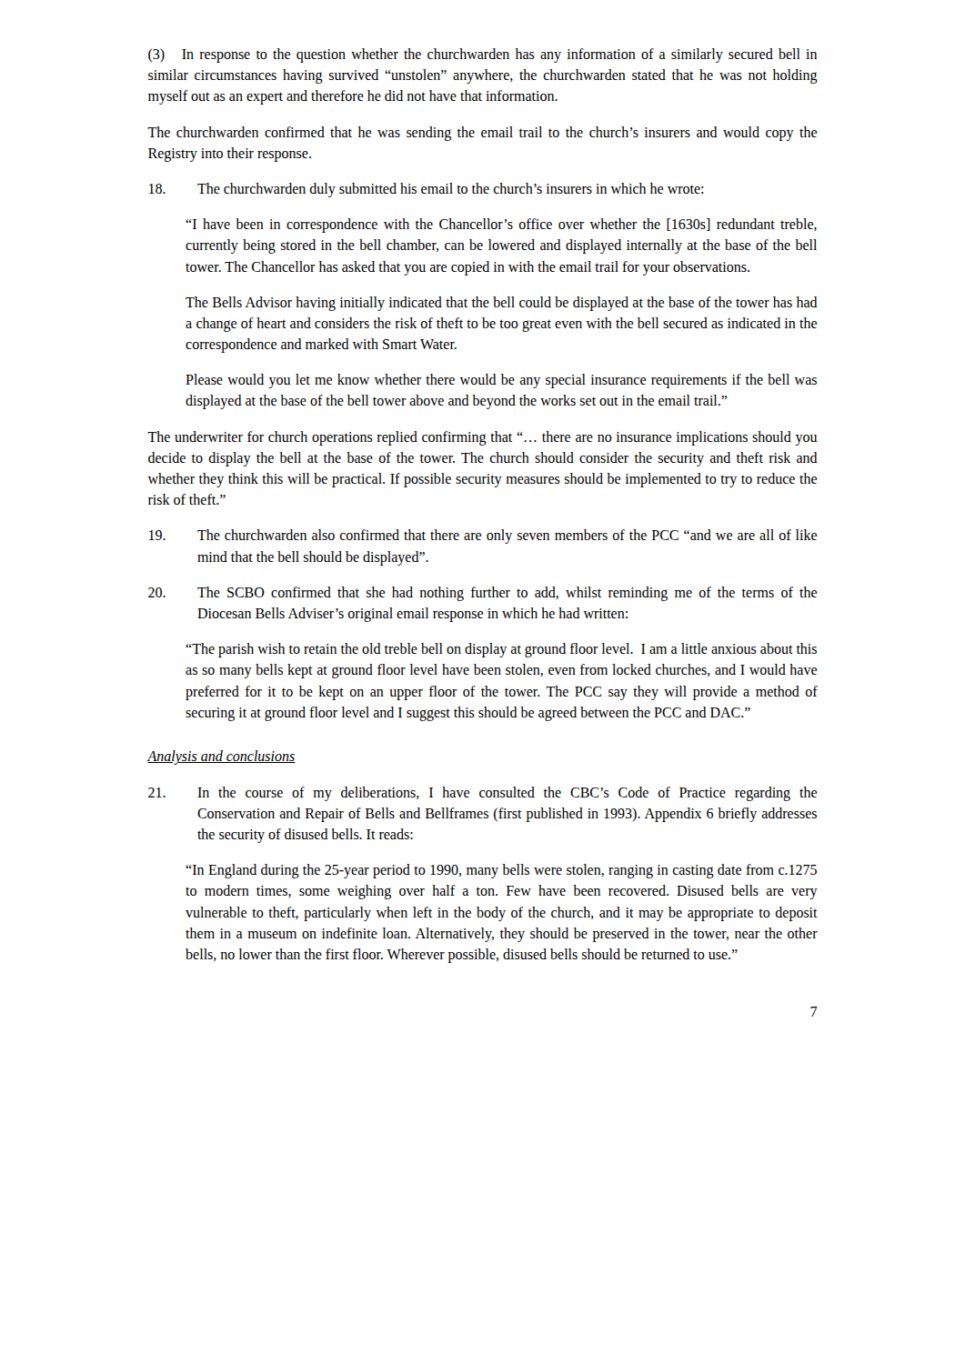(3) In response to the question whether the churchwarden has any information of a similarly secured bell in similar circumstances having survived “unstolen” anywhere, the churchwarden stated that he was not holding myself out as an expert and therefore he did not have that information.
The churchwarden confirmed that he was sending the email trail to the church’s insurers and would copy the Registry into their response.
18.
The churchwarden duly submitted his email to the church’s insurers in which he wrote:
“I have been in correspondence with the Chancellor’s office over whether the [1630s] redundant treble, currently being stored in the bell chamber, can be lowered and displayed internally at the base of the bell tower. The Chancellor has asked that you are copied in with the email trail for your observations.
The Bells Advisor having initially indicated that the bell could be displayed at the base of the tower has had a change of heart and considers the risk of theft to be too great even with the bell secured as indicated in the correspondence and marked with Smart Water.
Please would you let me know whether there would be any special insurance requirements if the bell was displayed at the base of the bell tower above and beyond the works set out in the email trail.”
The underwriter for church operations replied confirming that “… there are no insurance implications should you decide to display the bell at the base of the tower. The church should consider the security and theft risk and whether they think this will be practical. If possible security measures should be implemented to try to reduce the risk of theft.”
19.
The churchwarden also confirmed that there are only seven members of the PCC “and we are all of like mind that the bell should be displayed”.
20.
The SCBO confirmed that she had nothing further to add, whilst reminding me of the terms of the Diocesan Bells Adviser’s original email response in which he had written:
“The parish wish to retain the old treble bell on display at ground floor level. I am a little anxious about this as so many bells kept at ground floor level have been stolen, even from locked churches, and I would have preferred for it to be kept on an upper floor of the tower. The PCC say they will provide a method of securing it at ground floor level and I suggest this should be agreed between the PCC and DAC.”
Analysis and conclusions
21.
In the course of my deliberations, I have consulted the CBC’s Code of Practice regarding the Conservation and Repair of Bells and Bellframes (first published in 1993). Appendix 6 briefly addresses the security of disused bells. It reads:
“In England during the 25-year period to 1990, many bells were stolen, ranging in casting date from c.1275 to modern times, some weighing over half a ton. Few have been recovered. Disused bells are very vulnerable to theft, particularly when left in the body of the church, and it may be appropriate to deposit them in a museum on indefinite loan. Alternatively, they should be preserved in the tower, near the other bells, no lower than the first floor. Wherever possible, disused bells should be returned to use.”
7